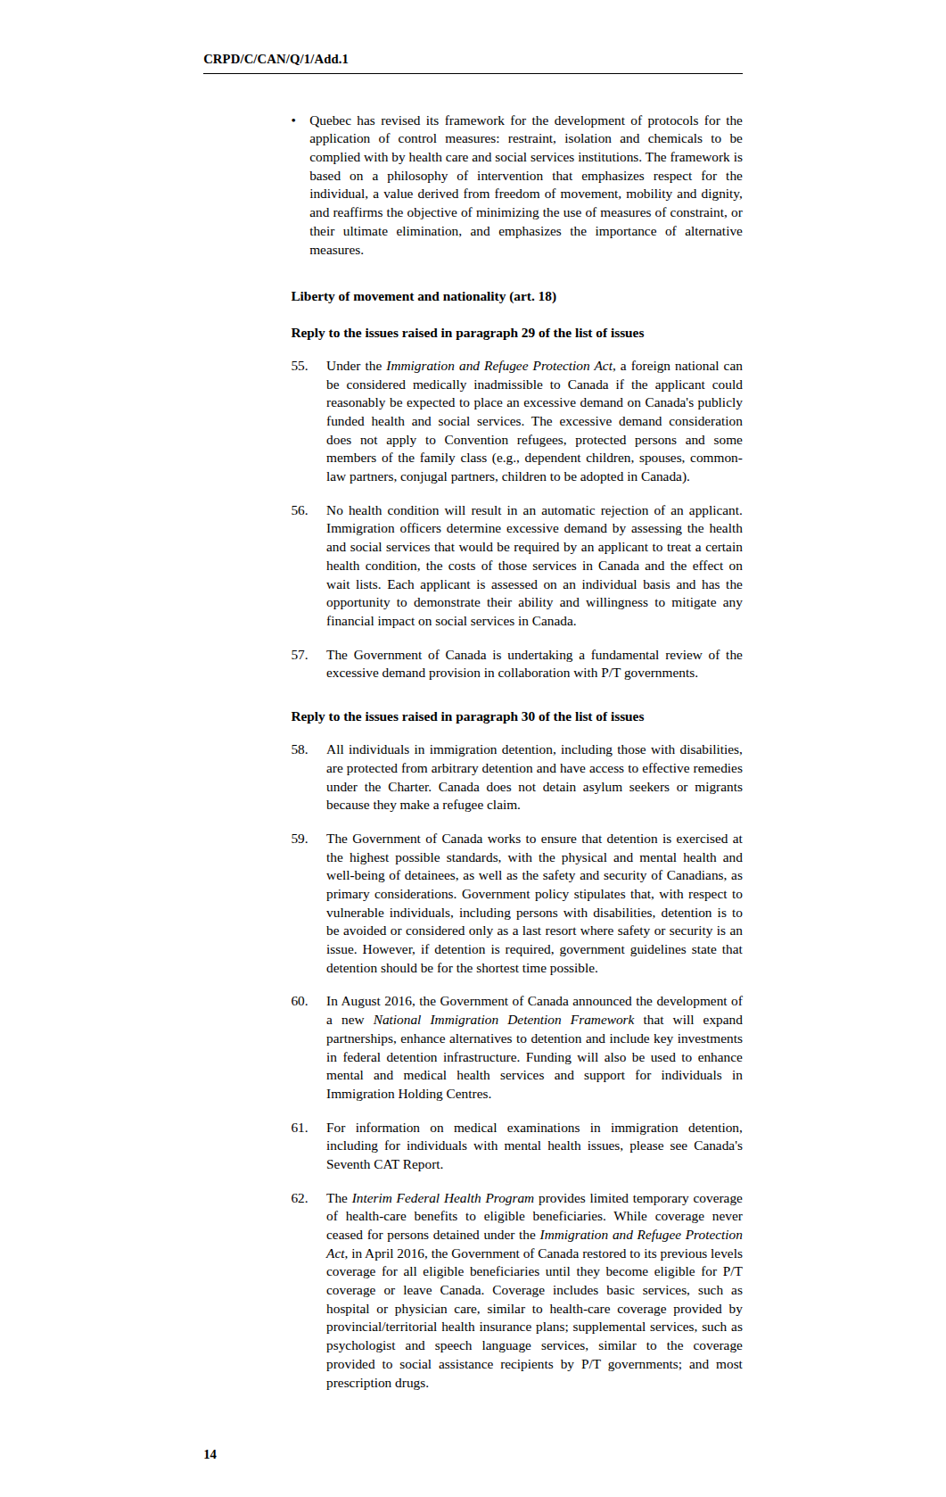CRPD/C/CAN/Q/1/Add.1
Quebec has revised its framework for the development of protocols for the application of control measures: restraint, isolation and chemicals to be complied with by health care and social services institutions. The framework is based on a philosophy of intervention that emphasizes respect for the individual, a value derived from freedom of movement, mobility and dignity, and reaffirms the objective of minimizing the use of measures of constraint, or their ultimate elimination, and emphasizes the importance of alternative measures.
Liberty of movement and nationality (art. 18)
Reply to the issues raised in paragraph 29 of the list of issues
55. Under the Immigration and Refugee Protection Act, a foreign national can be considered medically inadmissible to Canada if the applicant could reasonably be expected to place an excessive demand on Canada's publicly funded health and social services. The excessive demand consideration does not apply to Convention refugees, protected persons and some members of the family class (e.g., dependent children, spouses, common-law partners, conjugal partners, children to be adopted in Canada).
56. No health condition will result in an automatic rejection of an applicant. Immigration officers determine excessive demand by assessing the health and social services that would be required by an applicant to treat a certain health condition, the costs of those services in Canada and the effect on wait lists. Each applicant is assessed on an individual basis and has the opportunity to demonstrate their ability and willingness to mitigate any financial impact on social services in Canada.
57. The Government of Canada is undertaking a fundamental review of the excessive demand provision in collaboration with P/T governments.
Reply to the issues raised in paragraph 30 of the list of issues
58. All individuals in immigration detention, including those with disabilities, are protected from arbitrary detention and have access to effective remedies under the Charter. Canada does not detain asylum seekers or migrants because they make a refugee claim.
59. The Government of Canada works to ensure that detention is exercised at the highest possible standards, with the physical and mental health and well-being of detainees, as well as the safety and security of Canadians, as primary considerations. Government policy stipulates that, with respect to vulnerable individuals, including persons with disabilities, detention is to be avoided or considered only as a last resort where safety or security is an issue. However, if detention is required, government guidelines state that detention should be for the shortest time possible.
60. In August 2016, the Government of Canada announced the development of a new National Immigration Detention Framework that will expand partnerships, enhance alternatives to detention and include key investments in federal detention infrastructure. Funding will also be used to enhance mental and medical health services and support for individuals in Immigration Holding Centres.
61. For information on medical examinations in immigration detention, including for individuals with mental health issues, please see Canada's Seventh CAT Report.
62. The Interim Federal Health Program provides limited temporary coverage of health-care benefits to eligible beneficiaries. While coverage never ceased for persons detained under the Immigration and Refugee Protection Act, in April 2016, the Government of Canada restored to its previous levels coverage for all eligible beneficiaries until they become eligible for P/T coverage or leave Canada. Coverage includes basic services, such as hospital or physician care, similar to health-care coverage provided by provincial/territorial health insurance plans; supplemental services, such as psychologist and speech language services, similar to the coverage provided to social assistance recipients by P/T governments; and most prescription drugs.
14